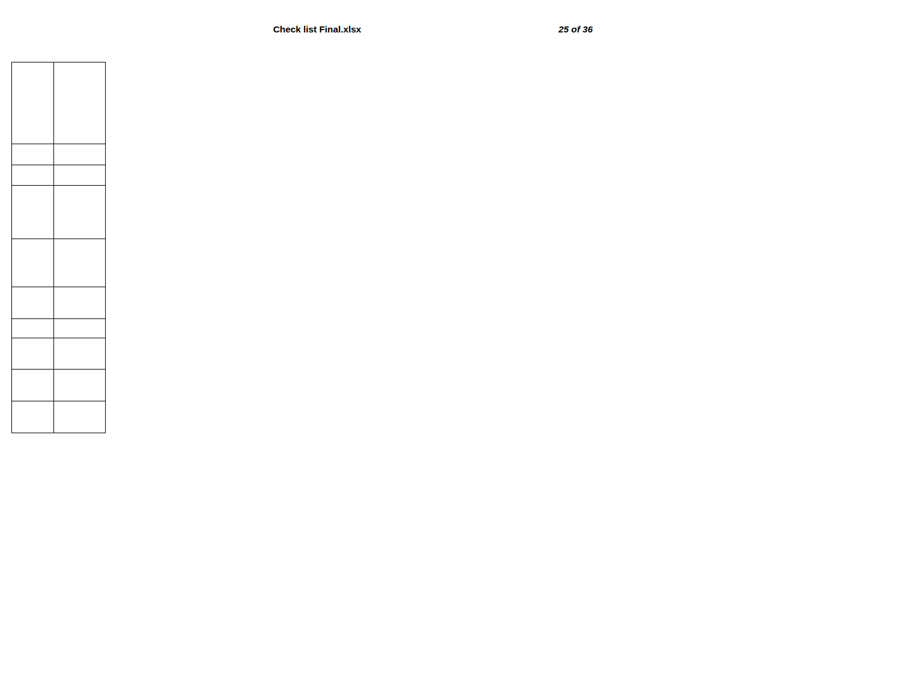Check list Final.xlsx
25 of 36